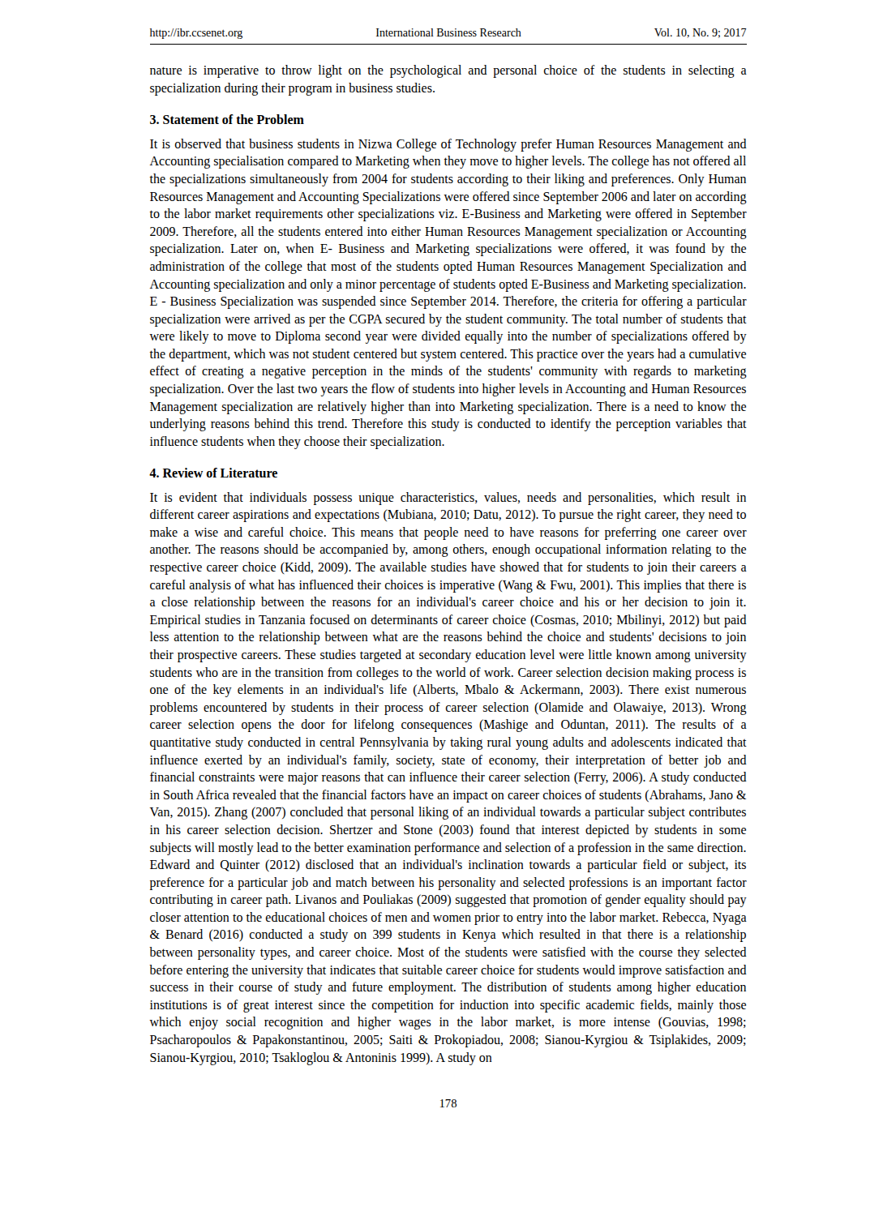http://ibr.ccsenet.org International Business Research Vol. 10, No. 9; 2017
nature is imperative to throw light on the psychological and personal choice of the students in selecting a specialization during their program in business studies.
3. Statement of the Problem
It is observed that business students in Nizwa College of Technology prefer Human Resources Management and Accounting specialisation compared to Marketing when they move to higher levels. The college has not offered all the specializations simultaneously from 2004 for students according to their liking and preferences. Only Human Resources Management and Accounting Specializations were offered since September 2006 and later on according to the labor market requirements other specializations viz. E-Business and Marketing were offered in September 2009. Therefore, all the students entered into either Human Resources Management specialization or Accounting specialization. Later on, when E- Business and Marketing specializations were offered, it was found by the administration of the college that most of the students opted Human Resources Management Specialization and Accounting specialization and only a minor percentage of students opted E-Business and Marketing specialization. E - Business Specialization was suspended since September 2014. Therefore, the criteria for offering a particular specialization were arrived as per the CGPA secured by the student community. The total number of students that were likely to move to Diploma second year were divided equally into the number of specializations offered by the department, which was not student centered but system centered. This practice over the years had a cumulative effect of creating a negative perception in the minds of the students' community with regards to marketing specialization. Over the last two years the flow of students into higher levels in Accounting and Human Resources Management specialization are relatively higher than into Marketing specialization. There is a need to know the underlying reasons behind this trend. Therefore this study is conducted to identify the perception variables that influence students when they choose their specialization.
4. Review of Literature
It is evident that individuals possess unique characteristics, values, needs and personalities, which result in different career aspirations and expectations (Mubiana, 2010; Datu, 2012). To pursue the right career, they need to make a wise and careful choice. This means that people need to have reasons for preferring one career over another. The reasons should be accompanied by, among others, enough occupational information relating to the respective career choice (Kidd, 2009). The available studies have showed that for students to join their careers a careful analysis of what has influenced their choices is imperative (Wang & Fwu, 2001). This implies that there is a close relationship between the reasons for an individual's career choice and his or her decision to join it. Empirical studies in Tanzania focused on determinants of career choice (Cosmas, 2010; Mbilinyi, 2012) but paid less attention to the relationship between what are the reasons behind the choice and students' decisions to join their prospective careers. These studies targeted at secondary education level were little known among university students who are in the transition from colleges to the world of work. Career selection decision making process is one of the key elements in an individual's life (Alberts, Mbalo & Ackermann, 2003). There exist numerous problems encountered by students in their process of career selection (Olamide and Olawaiye, 2013). Wrong career selection opens the door for lifelong consequences (Mashige and Oduntan, 2011). The results of a quantitative study conducted in central Pennsylvania by taking rural young adults and adolescents indicated that influence exerted by an individual's family, society, state of economy, their interpretation of better job and financial constraints were major reasons that can influence their career selection (Ferry, 2006). A study conducted in South Africa revealed that the financial factors have an impact on career choices of students (Abrahams, Jano & Van, 2015). Zhang (2007) concluded that personal liking of an individual towards a particular subject contributes in his career selection decision. Shertzer and Stone (2003) found that interest depicted by students in some subjects will mostly lead to the better examination performance and selection of a profession in the same direction. Edward and Quinter (2012) disclosed that an individual's inclination towards a particular field or subject, its preference for a particular job and match between his personality and selected professions is an important factor contributing in career path. Livanos and Pouliakas (2009) suggested that promotion of gender equality should pay closer attention to the educational choices of men and women prior to entry into the labor market. Rebecca, Nyaga & Benard (2016) conducted a study on 399 students in Kenya which resulted in that there is a relationship between personality types, and career choice. Most of the students were satisfied with the course they selected before entering the university that indicates that suitable career choice for students would improve satisfaction and success in their course of study and future employment. The distribution of students among higher education institutions is of great interest since the competition for induction into specific academic fields, mainly those which enjoy social recognition and higher wages in the labor market, is more intense (Gouvias, 1998; Psacharopoulos & Papakonstantinou, 2005; Saiti & Prokopiadou, 2008; Sianou-Kyrgiou & Tsiplakides, 2009; Sianou-Kyrgiou, 2010; Tsakloglou & Antoninis 1999). A study on
178